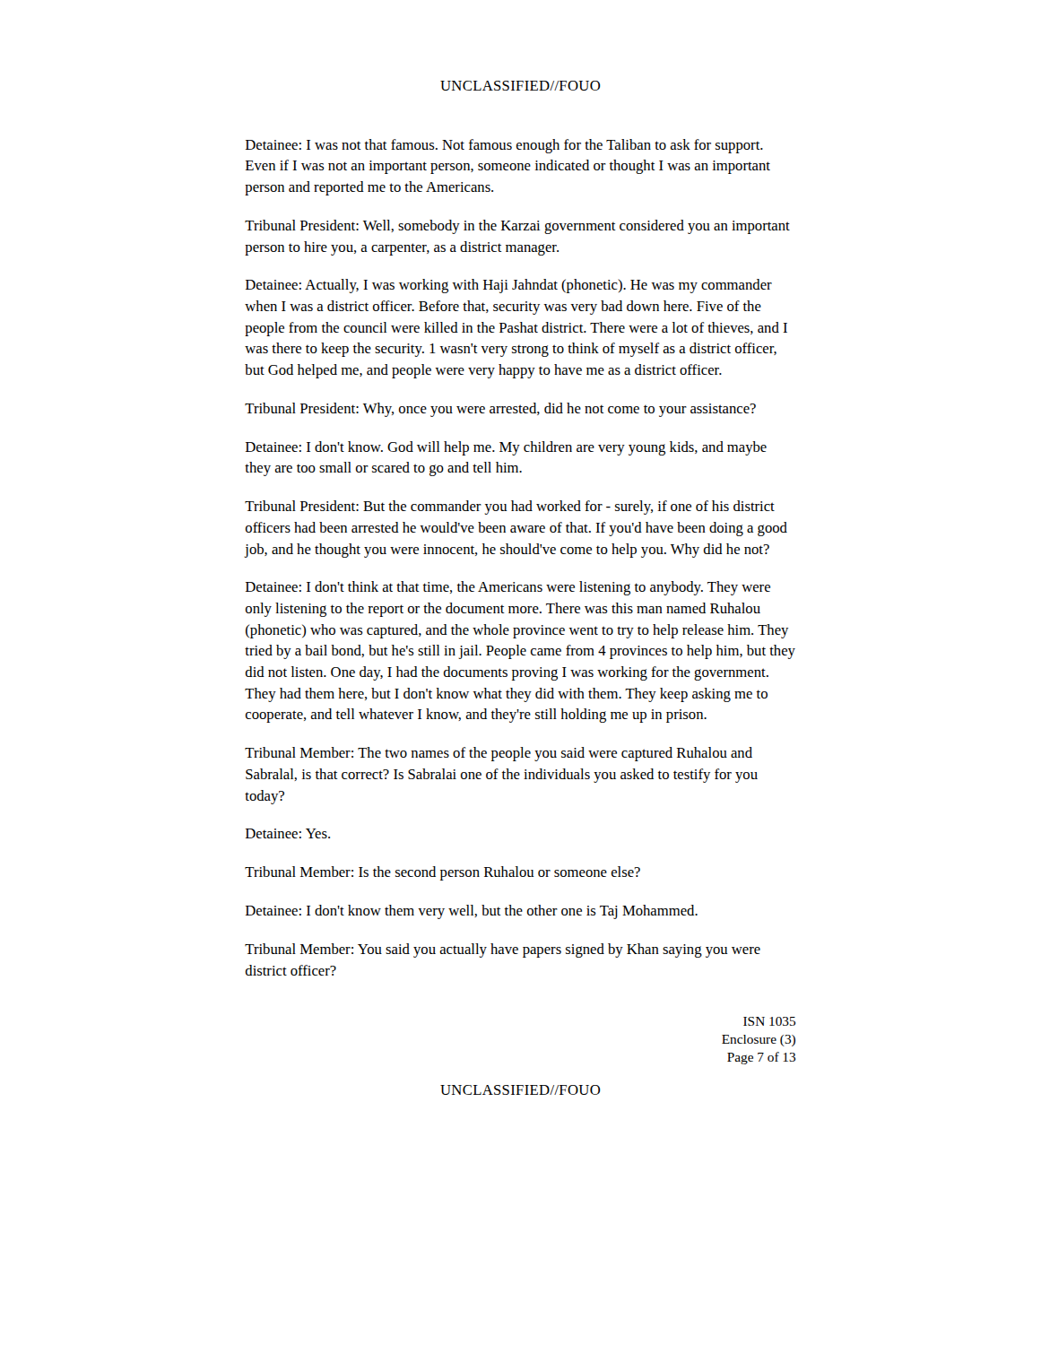UNCLASSIFIED//FOUO
Detainee: I was not that famous. Not famous enough for the Taliban to ask for support. Even if I was not an important person, someone indicated or thought I was an important person and reported me to the Americans.
Tribunal President: Well, somebody in the Karzai government considered you an important person to hire you, a carpenter, as a district manager.
Detainee: Actually, I was working with Haji Jahndat (phonetic). He was my commander when I was a district officer. Before that, security was very bad down here. Five of the people from the council were killed in the Pashat district. There were a lot of thieves, and I was there to keep the security. 1 wasn't very strong to think of myself as a district officer, but God helped me, and people were very happy to have me as a district officer.
Tribunal President: Why, once you were arrested, did he not come to your assistance?
Detainee: I don't know. God will help me. My children are very young kids, and maybe they are too small or scared to go and tell him.
Tribunal President: But the commander you had worked for - surely, if one of his district officers had been arrested he would've been aware of that. If you'd have been doing a good job, and he thought you were innocent, he should've come to help you. Why did he not?
Detainee: I don't think at that time, the Americans were listening to anybody. They were only listening to the report or the document more. There was this man named Ruhalou (phonetic) who was captured, and the whole province went to try to help release him. They tried by a bail bond, but he's still in jail. People came from 4 provinces to help him, but they did not listen. One day, I had the documents proving I was working for the government. They had them here, but I don't know what they did with them. They keep asking me to cooperate, and tell whatever I know, and they're still holding me up in prison.
Tribunal Member: The two names of the people you said were captured Ruhalou and Sabralal, is that correct? Is Sabralai one of the individuals you asked to testify for you today?
Detainee: Yes.
Tribunal Member: Is the second person Ruhalou or someone else?
Detainee: I don't know them very well, but the other one is Taj Mohammed.
Tribunal Member: You said you actually have papers signed by Khan saying you were district officer?
ISN 1035
Enclosure (3)
Page 7 of 13
UNCLASSIFIED//FOUO